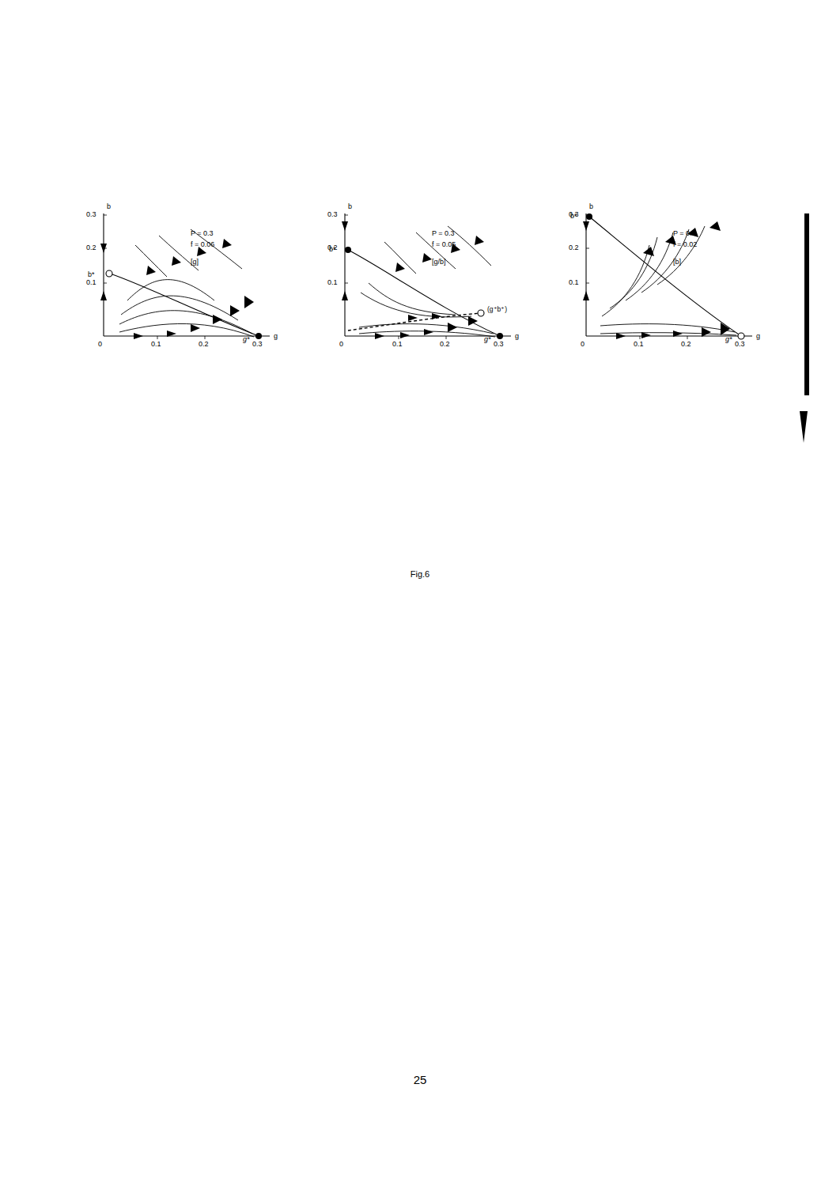b g 0.3 0.2 0.1 0 0.1 0.2 0.3 g* b* P = 0.3 f = 0.06 [g]
b g 0.3 0.2 0.1 0 0.1 0.2 0.3 g* b* P = 0.3 f = 0.05 [g/b] (g⁺b⁺)
b g 0.3 0.2 0.1 0 0.1 0.2 0.3 g* b* P = 0.3 f = 0.02 [b]
Fig.6
25